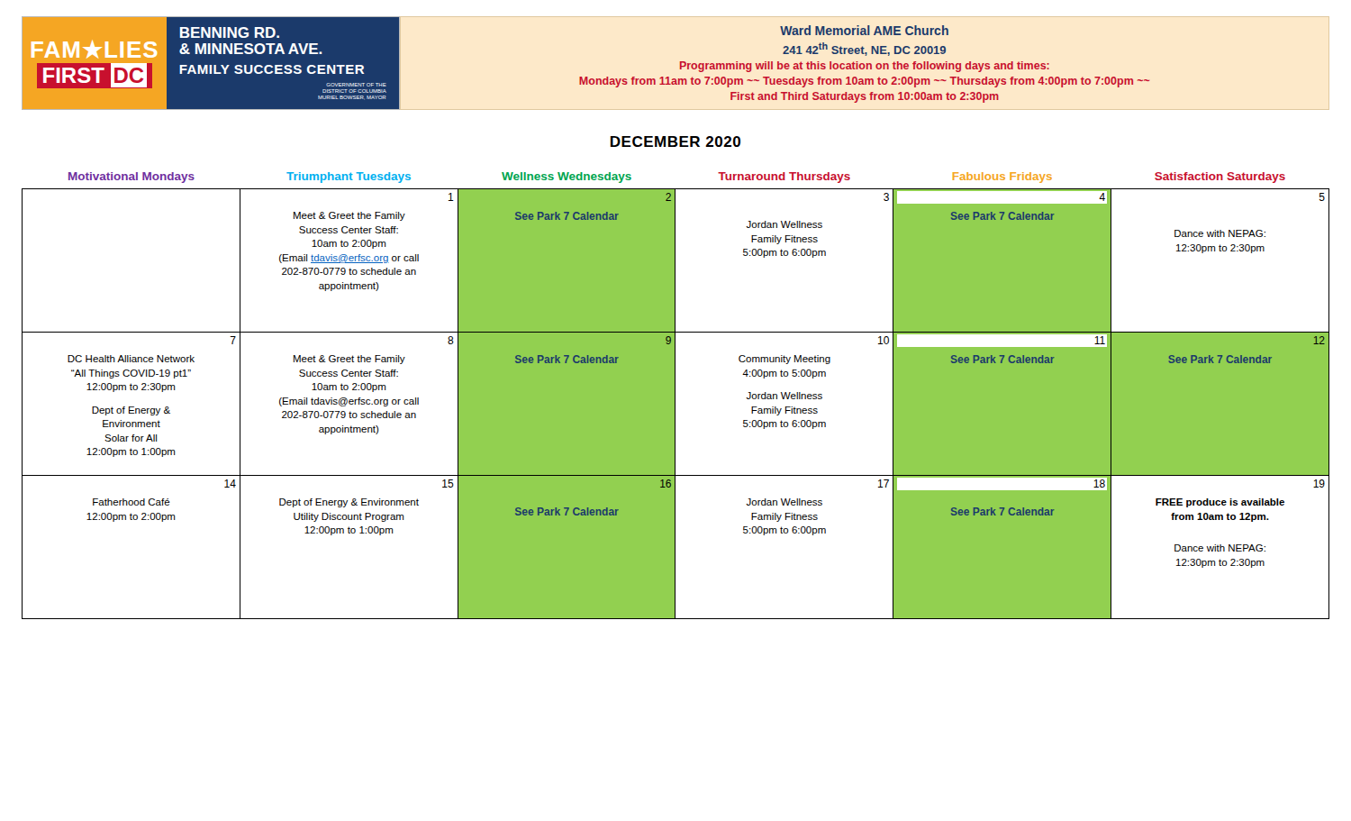FAM★LIES FIRST DC
BENNING RD. & MINNESOTA AVE. FAMILY SUCCESS CENTER GOVERNMENT OF THE
DISTRICT OF COLUMBIA
MURIEL BOWSER, MAYOR
Ward Memorial AME Church
241 42th Street, NE, DC 20019
Programming will be at this location on the following days and times:
Mondays from 11am to 7:00pm ~~ Tuesdays from 10am to 2:00pm ~~ Thursdays from 4:00pm to 7:00pm ~~
First and Third Saturdays from 10:00am to 2:30pm
DECEMBER 2020
| Motivational Mondays | Triumphant Tuesdays | Wellness Wednesdays | Turnaround Thursdays | Fabulous Fridays | Satisfaction Saturdays |
| --- | --- | --- | --- | --- | --- |
| | 1 Meet & Greet the Family Success Center Staff: 10am to 2:00pm (Email tdavis@erfsc.org or call 202-870-0779 to schedule an appointment) | 2 See Park 7 Calendar | 3 Jordan Wellness Family Fitness 5:00pm to 6:00pm | 4 See Park 7 Calendar | 5 Dance with NEPAG: 12:30pm to 2:30pm |
| 7 DC Health Alliance Network “All Things COVID-19 pt1” 12:00pm to 2:30pm Dept of Energy & Environment Solar for All 12:00pm to 1:00pm | 8 Meet & Greet the Family Success Center Staff: 10am to 2:00pm (Email tdavis@erfsc.org or call 202-870-0779 to schedule an appointment) | 9 See Park 7 Calendar | 10 Community Meeting 4:00pm to 5:00pm Jordan Wellness Family Fitness 5:00pm to 6:00pm | 11 See Park 7 Calendar | 12 See Park 7 Calendar |
| 14 Fatherhood Café 12:00pm to 2:00pm | 15 Dept of Energy & Environment Utility Discount Program 12:00pm to 1:00pm | 16 See Park 7 Calendar | 17 Jordan Wellness Family Fitness 5:00pm to 6:00pm | 18 See Park 7 Calendar | 19 FREE produce is available from 10am to 12pm. Dance with NEPAG: 12:30pm to 2:30pm |